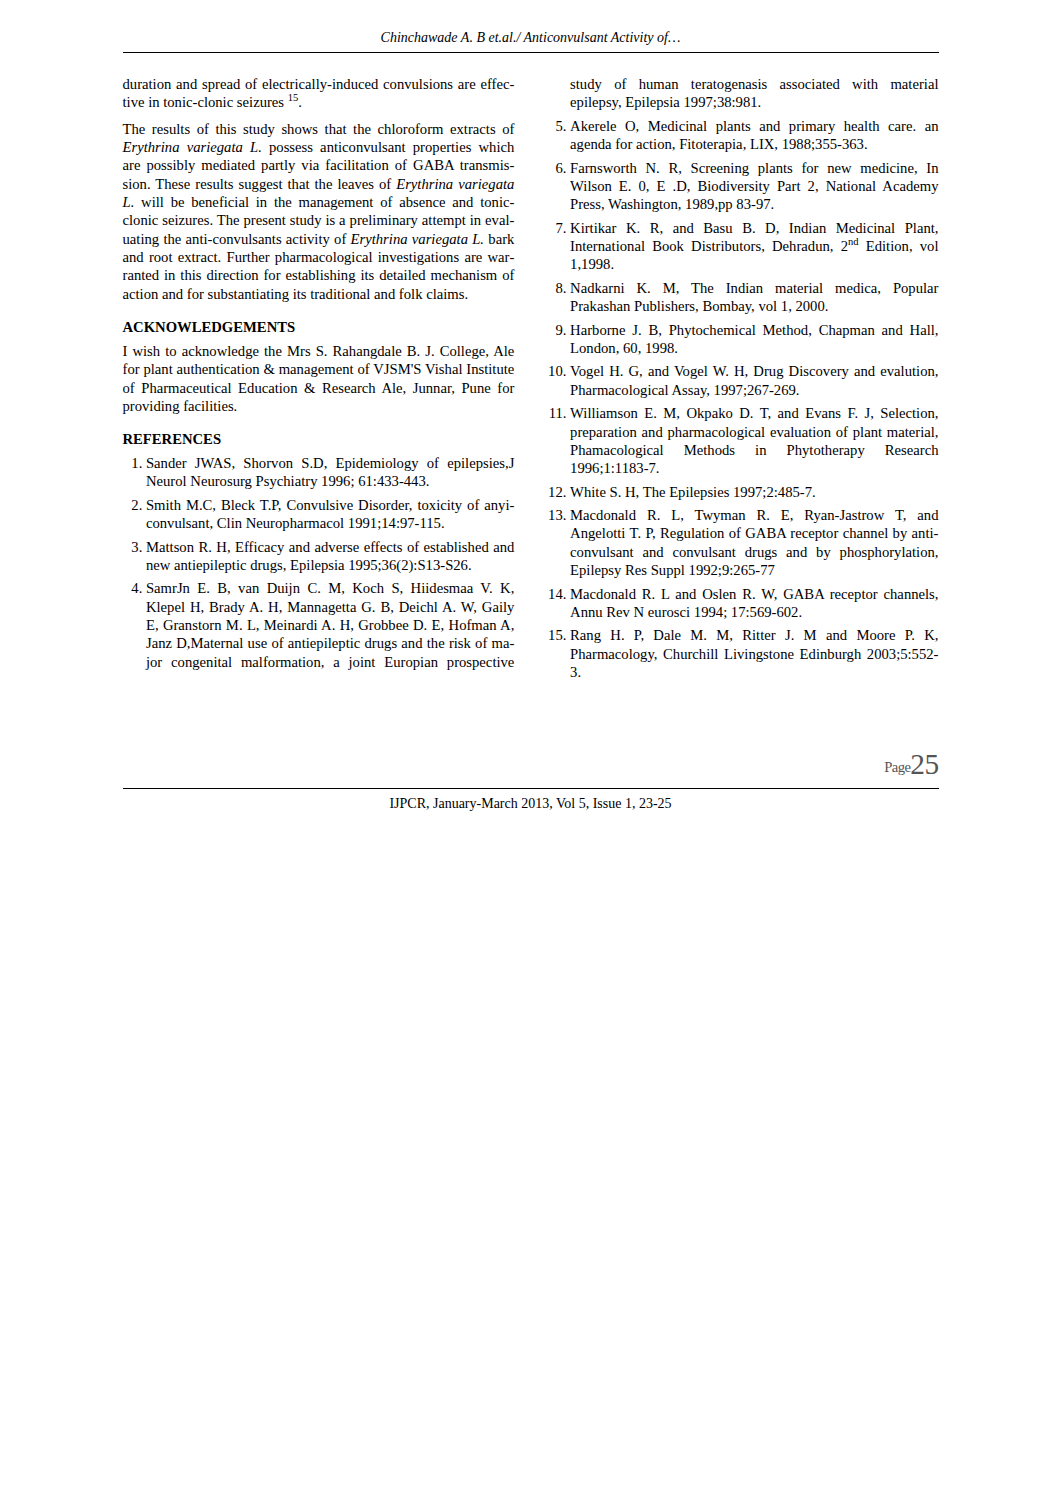Chinchawade A. B et.al./ Anticonvulsant Activity of…
duration and spread of electrically-induced convulsions are effective in tonic-clonic seizures 15.
The results of this study shows that the chloroform extracts of Erythrina variegata L. possess anticonvulsant properties which are possibly mediated partly via facilitation of GABA transmission. These results suggest that the leaves of Erythrina variegata L. will be beneficial in the management of absence and tonic-clonic seizures. The present study is a preliminary attempt in evaluating the anti-convulsants activity of Erythrina variegata L. bark and root extract. Further pharmacological investigations are warranted in this direction for establishing its detailed mechanism of action and for substantiating its traditional and folk claims.
Acknowledgements
I wish to acknowledge the Mrs S. Rahangdale B. J. College, Ale for plant authentication & management of VJSM'S Vishal Institute of Pharmaceutical Education & Research Ale, Junnar, Pune for providing facilities.
References
Sander JWAS, Shorvon S.D, Epidemiology of epilepsies,J Neurol Neurosurg Psychiatry 1996; 61:433-443.
Smith M.C, Bleck T.P, Convulsive Disorder, toxicity of anyiconvulsant, Clin Neuropharmacol 1991;14:97-115.
Mattson R. H, Efficacy and adverse effects of established and new antiepileptic drugs, Epilepsia 1995;36(2):S13-S26.
SamrJn E. B, van Duijn C. M, Koch S, Hiidesmaa V. K, Klepel H, Brady A. H, Mannagetta G. B, Deichl A. W, Gaily E, Granstorn M. L, Meinardi A. H, Grobbee D. E, Hofman A, Janz D,Maternal use of antiepileptic drugs and the risk of major congenital malformation, a joint Europian prospective study of human teratogenasis associated with material epilepsy, Epilepsia 1997;38:981.
Akerele O, Medicinal plants and primary health care. an agenda for action, Fitoterapia, LIX, 1988;355-363.
Farnsworth N. R, Screening plants for new medicine, In Wilson E. 0, E .D, Biodiversity Part 2, National Academy Press, Washington, 1989,pp 83-97.
Kirtikar K. R, and Basu B. D, Indian Medicinal Plant, International Book Distributors, Dehradun, 2nd Edition, vol 1,1998.
Nadkarni K. M, The Indian material medica, Popular Prakashan Publishers, Bombay, vol 1, 2000.
Harborne J. B, Phytochemical Method, Chapman and Hall, London, 60, 1998.
Vogel H. G, and Vogel W. H, Drug Discovery and evalution, Pharmacological Assay, 1997;267-269.
Williamson E. M, Okpako D. T, and Evans F. J, Selection, preparation and pharmacological evaluation of plant material, Phamacological Methods in Phytotherapy Research 1996;1:1183-7.
White S. H, The Epilepsies 1997;2:485-7.
Macdonald R. L, Twyman R. E, Ryan-Jastrow T, and Angelotti T. P, Regulation of GABA receptor channel by anticonvulsant and convulsant drugs and by phosphorylation, Epilepsy Res Suppl 1992;9:265-77
Macdonald R. L and Oslen R. W, GABA receptor channels, Annu Rev N eurosci 1994; 17:569-602.
Rang H. P, Dale M. M, Ritter J. M and Moore P. K, Pharmacology, Churchill Livingstone Edinburgh 2003;5:552-3.
Page25
IJPCR, January-March 2013, Vol 5, Issue 1, 23-25